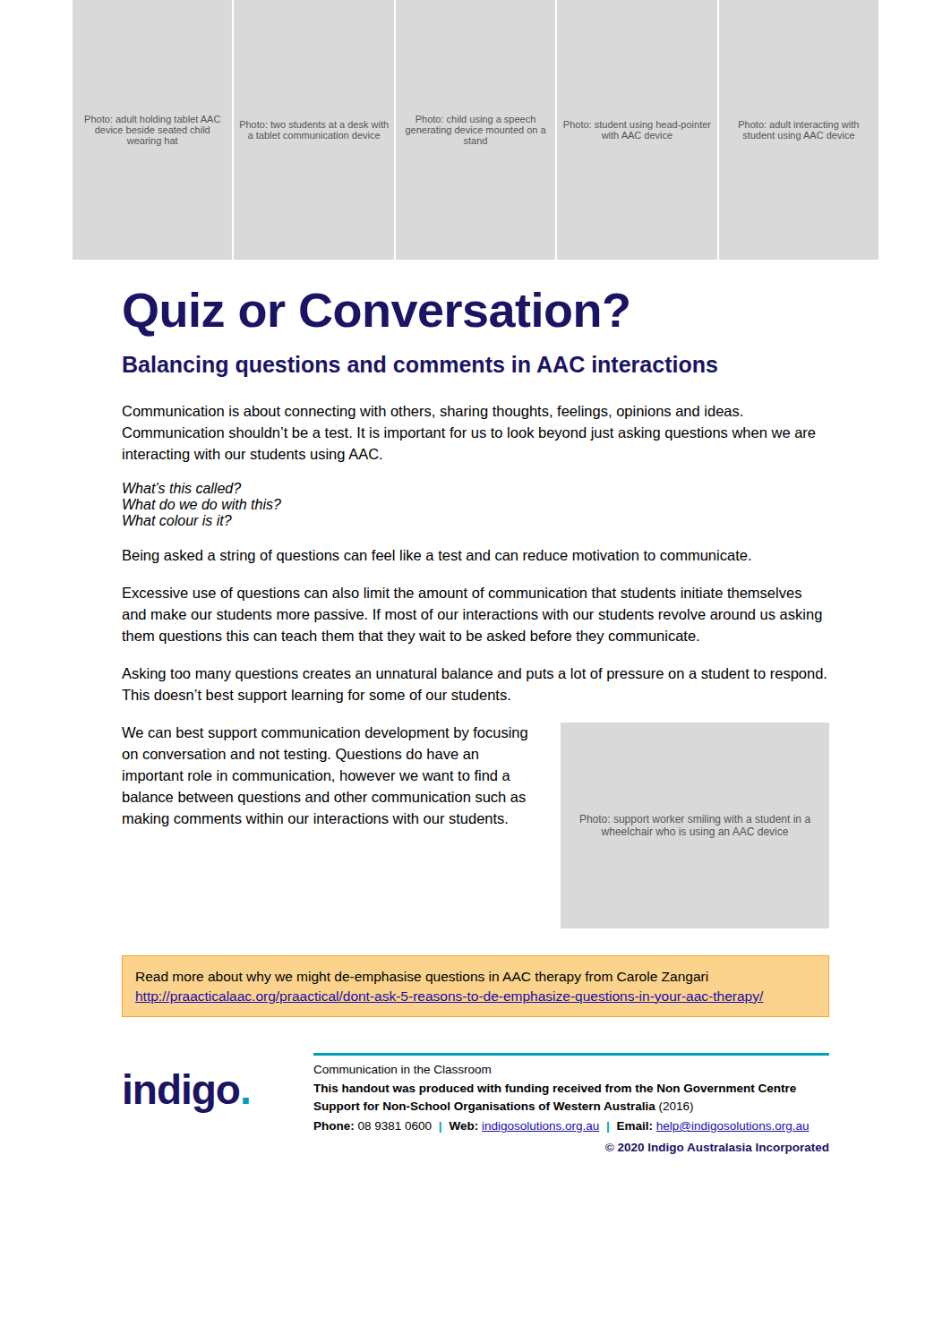Photo: adult holding tablet AAC device beside seated child wearing hat
Photo: two students at a desk with a tablet communication device
Photo: child using a speech generating device mounted on a stand
Photo: student using head-pointer with AAC device
Photo: adult interacting with student using AAC device
Quiz or Conversation?
Balancing questions and comments in AAC interactions
Communication is about connecting with others, sharing thoughts, feelings, opinions and ideas. Communication shouldn’t be a test. It is important for us to look beyond just asking questions when we are interacting with our students using AAC.
What’s this called? What do we do with this? What colour is it?
Being asked a string of questions can feel like a test and can reduce motivation to communicate.
Excessive use of questions can also limit the amount of communication that students initiate themselves and make our students more passive. If most of our interactions with our students revolve around us asking them questions this can teach them that they wait to be asked before they communicate.
Asking too many questions creates an unnatural balance and puts a lot of pressure on a student to respond. This doesn’t best support learning for some of our students.
We can best support communication development by focusing on conversation and not testing. Questions do have an important role in communication, however we want to find a balance between questions and other communication such as making comments within our interactions with our students.
Photo: support worker smiling with a student in a wheelchair who is using an AAC device
Read more about why we might de-emphasise questions in AAC therapy from Carole Zangari
http://praacticalaac.org/praactical/dont-ask-5-reasons-to-de-emphasize-questions-in-your-aac-therapy/
indigo.
Communication in the Classroom
This handout was produced with funding received from the Non Government Centre Support for Non-School Organisations of Western Australia (2016)
Phone: 08 9381 0600 | Web: indigosolutions.org.au | Email: help@indigosolutions.org.au
© 2020 Indigo Australasia Incorporated